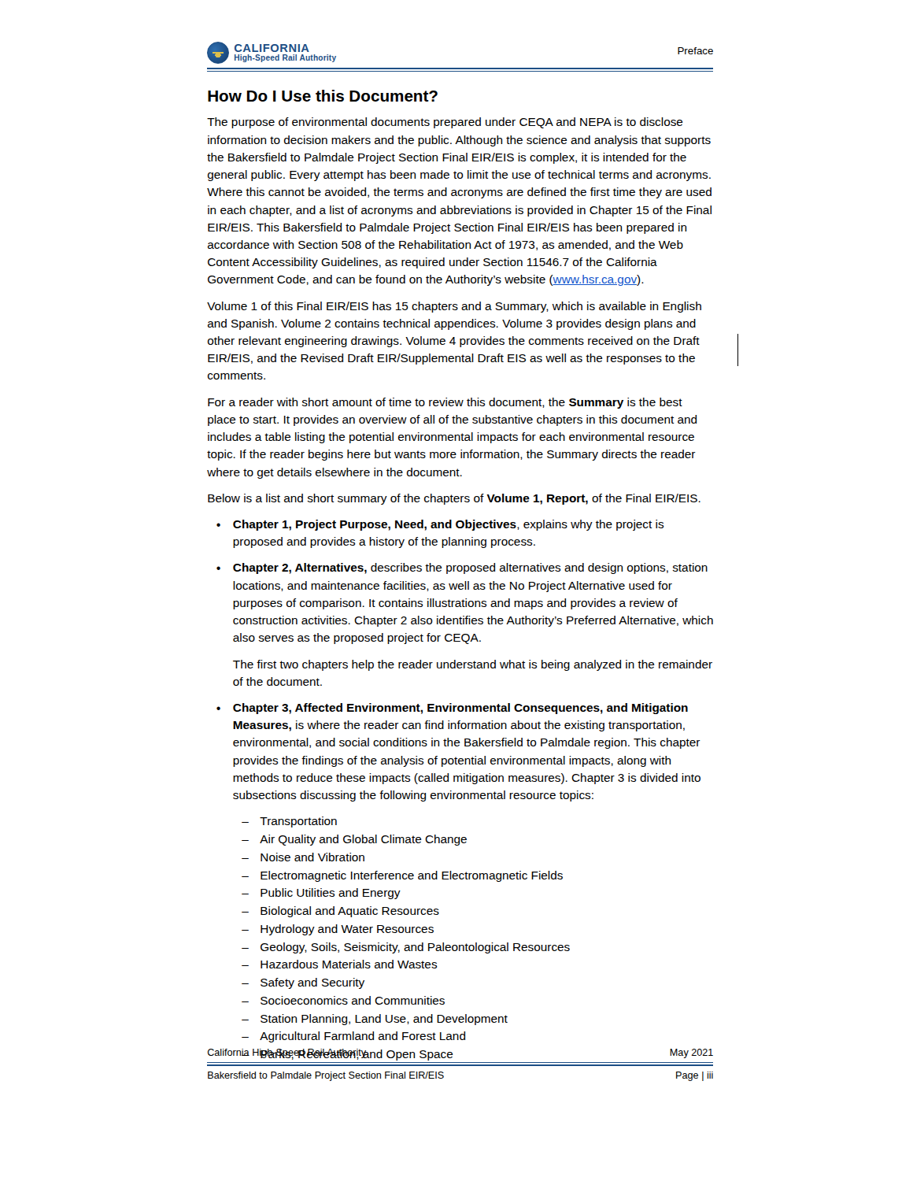CALIFORNIA High-Speed Rail Authority
Preface
How Do I Use this Document?
The purpose of environmental documents prepared under CEQA and NEPA is to disclose information to decision makers and the public. Although the science and analysis that supports the Bakersfield to Palmdale Project Section Final EIR/EIS is complex, it is intended for the general public. Every attempt has been made to limit the use of technical terms and acronyms. Where this cannot be avoided, the terms and acronyms are defined the first time they are used in each chapter, and a list of acronyms and abbreviations is provided in Chapter 15 of the Final EIR/EIS. This Bakersfield to Palmdale Project Section Final EIR/EIS has been prepared in accordance with Section 508 of the Rehabilitation Act of 1973, as amended, and the Web Content Accessibility Guidelines, as required under Section 11546.7 of the California Government Code, and can be found on the Authority’s website (www.hsr.ca.gov).
Volume 1 of this Final EIR/EIS has 15 chapters and a Summary, which is available in English and Spanish. Volume 2 contains technical appendices. Volume 3 provides design plans and other relevant engineering drawings. Volume 4 provides the comments received on the Draft EIR/EIS, and the Revised Draft EIR/Supplemental Draft EIS as well as the responses to the comments.
For a reader with short amount of time to review this document, the Summary is the best place to start. It provides an overview of all of the substantive chapters in this document and includes a table listing the potential environmental impacts for each environmental resource topic. If the reader begins here but wants more information, the Summary directs the reader where to get details elsewhere in the document.
Below is a list and short summary of the chapters of Volume 1, Report, of the Final EIR/EIS.
Chapter 1, Project Purpose, Need, and Objectives, explains why the project is proposed and provides a history of the planning process.
Chapter 2, Alternatives, describes the proposed alternatives and design options, station locations, and maintenance facilities, as well as the No Project Alternative used for purposes of comparison. It contains illustrations and maps and provides a review of construction activities. Chapter 2 also identifies the Authority’s Preferred Alternative, which also serves as the proposed project for CEQA.
The first two chapters help the reader understand what is being analyzed in the remainder of the document.
Chapter 3, Affected Environment, Environmental Consequences, and Mitigation Measures, is where the reader can find information about the existing transportation, environmental, and social conditions in the Bakersfield to Palmdale region. This chapter provides the findings of the analysis of potential environmental impacts, along with methods to reduce these impacts (called mitigation measures). Chapter 3 is divided into subsections discussing the following environmental resource topics:
Transportation
Air Quality and Global Climate Change
Noise and Vibration
Electromagnetic Interference and Electromagnetic Fields
Public Utilities and Energy
Biological and Aquatic Resources
Hydrology and Water Resources
Geology, Soils, Seismicity, and Paleontological Resources
Hazardous Materials and Wastes
Safety and Security
Socioeconomics and Communities
Station Planning, Land Use, and Development
Agricultural Farmland and Forest Land
Parks, Recreation, and Open Space
California High-Speed Rail Authority May 2021
Bakersfield to Palmdale Project Section Final EIR/EIS Page | iii